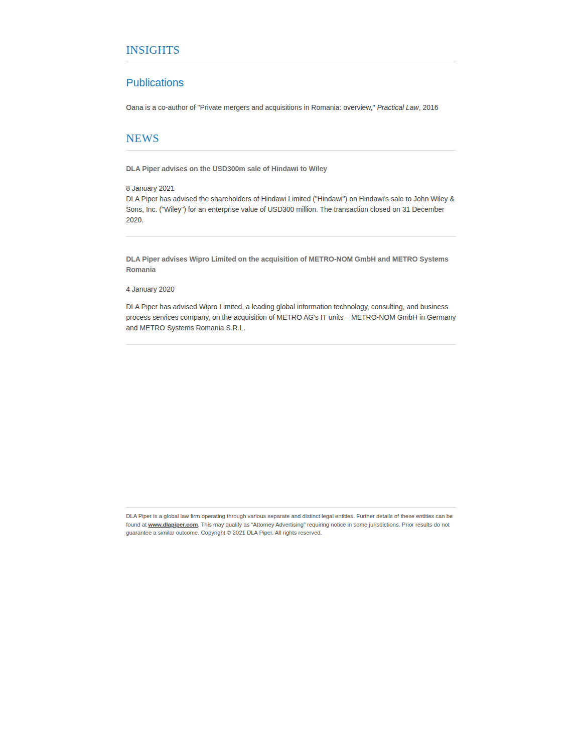INSIGHTS
Publications
Oana is a co-author of "Private mergers and acquisitions in Romania: overview," Practical Law, 2016
NEWS
DLA Piper advises on the USD300m sale of Hindawi to Wiley
8 January 2021
DLA Piper has advised the shareholders of Hindawi Limited ("Hindawi") on Hindawi's sale to John Wiley & Sons, Inc. ("Wiley") for an enterprise value of USD300 million. The transaction closed on 31 December 2020.
DLA Piper advises Wipro Limited on the acquisition of METRO-NOM GmbH and METRO Systems Romania
4 January 2020
DLA Piper has advised Wipro Limited, a leading global information technology, consulting, and business process services company, on the acquisition of METRO AG's IT units – METRO-NOM GmbH in Germany and METRO Systems Romania S.R.L.
DLA Piper is a global law firm operating through various separate and distinct legal entities. Further details of these entities can be found at www.dlapiper.com. This may qualify as “Attorney Advertising” requiring notice in some jurisdictions. Prior results do not guarantee a similar outcome. Copyright © 2021 DLA Piper. All rights reserved.